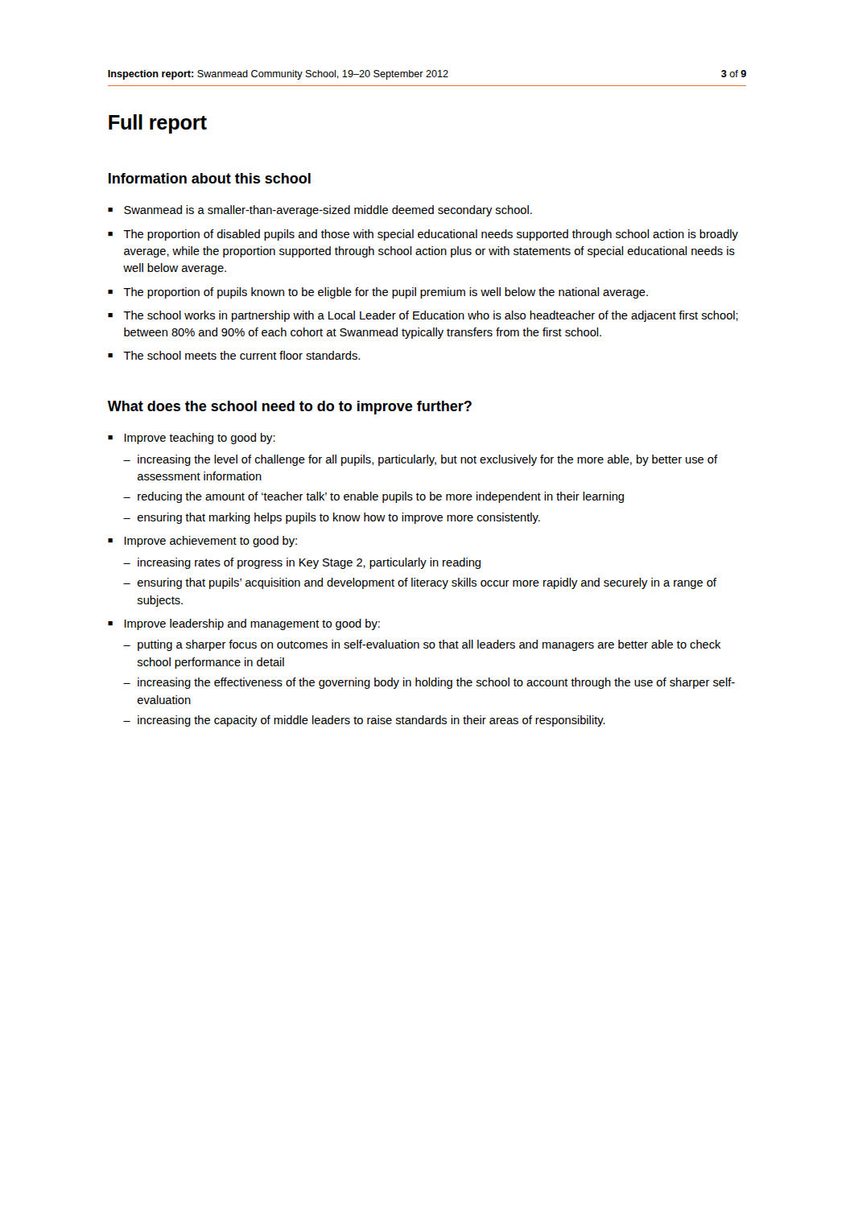Inspection report: Swanmead Community School, 19–20 September 2012
3 of 9
Full report
Information about this school
Swanmead is a smaller-than-average-sized middle deemed secondary school.
The proportion of disabled pupils and those with special educational needs supported through school action is broadly average, while the proportion supported through school action plus or with statements of special educational needs is well below average.
The proportion of pupils known to be eligble for the pupil premium is well below the national average.
The school works in partnership with a Local Leader of Education who is also headteacher of the adjacent first school; between 80% and 90% of each cohort at Swanmead typically transfers from the first school.
The school meets the current floor standards.
What does the school need to do to improve further?
Improve teaching to good by:
increasing the level of challenge for all pupils, particularly, but not exclusively for the more able, by better use of assessment information
reducing the amount of ‘teacher talk’ to enable pupils to be more independent in their learning
ensuring that marking helps pupils to know how to improve more consistently.
Improve achievement to good by:
increasing rates of progress in Key Stage 2, particularly in reading
ensuring that pupils’ acquisition and development of literacy skills occur more rapidly and securely in a range of subjects.
Improve leadership and management to good by:
putting a sharper focus on outcomes in self-evaluation so that all leaders and managers are better able to check school performance in detail
increasing the effectiveness of the governing body in holding the school to account through the use of sharper self-evaluation
increasing the capacity of middle leaders to raise standards in their areas of responsibility.